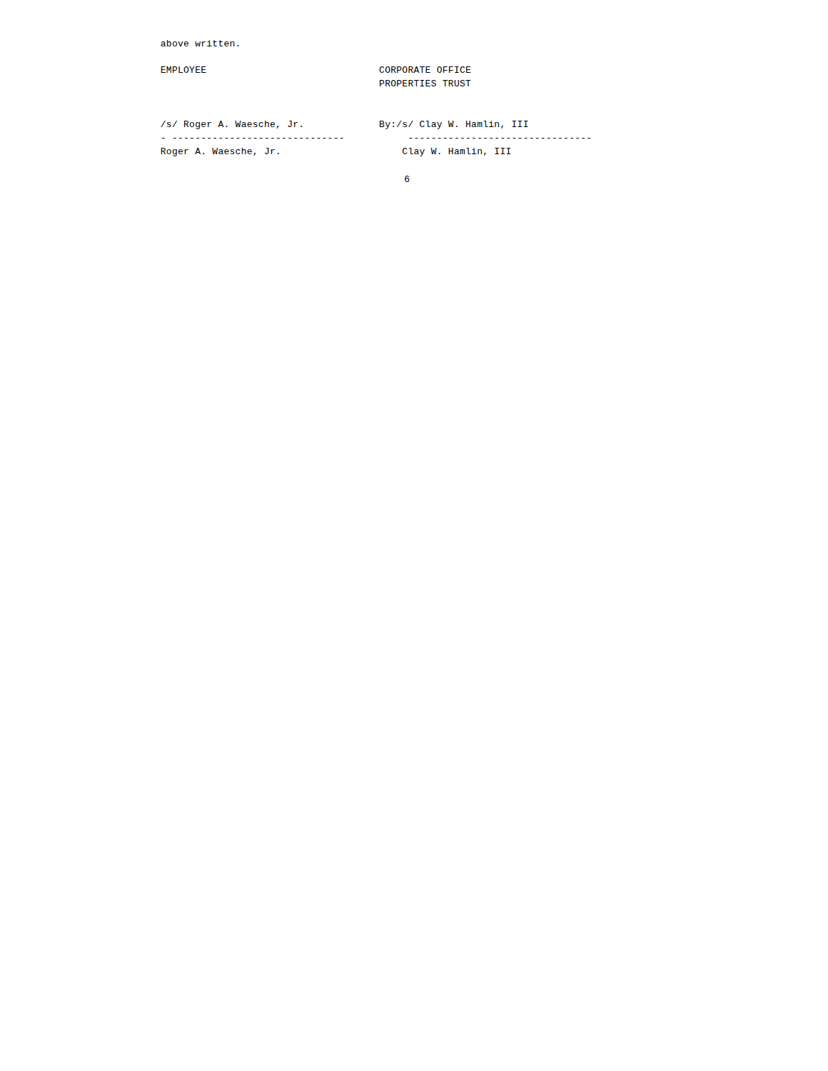above written.

EMPLOYEE                              CORPORATE OFFICE
                                      PROPERTIES TRUST


/s/ Roger A. Waesche, Jr.             By:/s/ Clay W. Hamlin, III
- ------------------------------           --------------------------------
Roger A. Waesche, Jr.                     Clay W. Hamlin, III
6